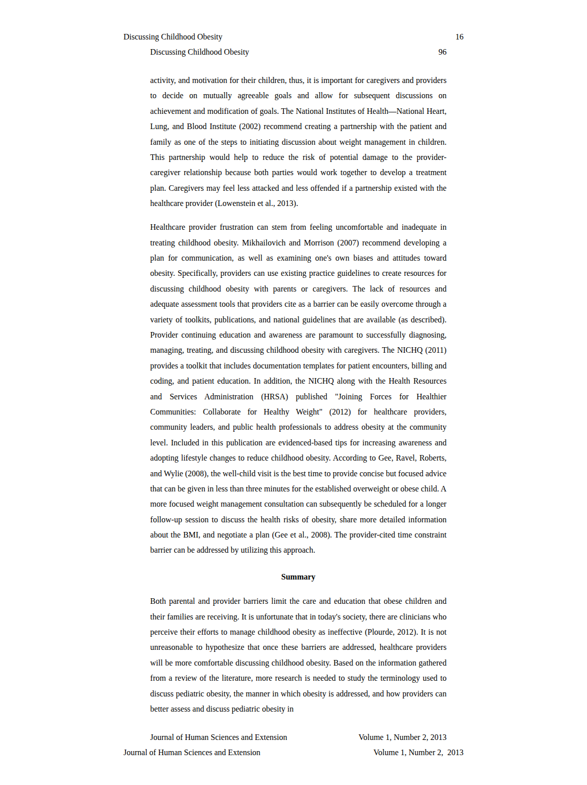Discussing Childhood Obesity 16
Discussing Childhood Obesity 96
activity, and motivation for their children, thus, it is important for caregivers and providers to decide on mutually agreeable goals and allow for subsequent discussions on achievement and modification of goals. The National Institutes of Health—National Heart, Lung, and Blood Institute (2002) recommend creating a partnership with the patient and family as one of the steps to initiating discussion about weight management in children. This partnership would help to reduce the risk of potential damage to the provider-caregiver relationship because both parties would work together to develop a treatment plan. Caregivers may feel less attacked and less offended if a partnership existed with the healthcare provider (Lowenstein et al., 2013).
Healthcare provider frustration can stem from feeling uncomfortable and inadequate in treating childhood obesity. Mikhailovich and Morrison (2007) recommend developing a plan for communication, as well as examining one's own biases and attitudes toward obesity. Specifically, providers can use existing practice guidelines to create resources for discussing childhood obesity with parents or caregivers. The lack of resources and adequate assessment tools that providers cite as a barrier can be easily overcome through a variety of toolkits, publications, and national guidelines that are available (as described). Provider continuing education and awareness are paramount to successfully diagnosing, managing, treating, and discussing childhood obesity with caregivers. The NICHQ (2011) provides a toolkit that includes documentation templates for patient encounters, billing and coding, and patient education. In addition, the NICHQ along with the Health Resources and Services Administration (HRSA) published "Joining Forces for Healthier Communities: Collaborate for Healthy Weight" (2012) for healthcare providers, community leaders, and public health professionals to address obesity at the community level. Included in this publication are evidenced-based tips for increasing awareness and adopting lifestyle changes to reduce childhood obesity. According to Gee, Ravel, Roberts, and Wylie (2008), the well-child visit is the best time to provide concise but focused advice that can be given in less than three minutes for the established overweight or obese child. A more focused weight management consultation can subsequently be scheduled for a longer follow-up session to discuss the health risks of obesity, share more detailed information about the BMI, and negotiate a plan (Gee et al., 2008). The provider-cited time constraint barrier can be addressed by utilizing this approach.
Summary
Both parental and provider barriers limit the care and education that obese children and their families are receiving. It is unfortunate that in today's society, there are clinicians who perceive their efforts to manage childhood obesity as ineffective (Plourde, 2012). It is not unreasonable to hypothesize that once these barriers are addressed, healthcare providers will be more comfortable discussing childhood obesity. Based on the information gathered from a review of the literature, more research is needed to study the terminology used to discuss pediatric obesity, the manner in which obesity is addressed, and how providers can better assess and discuss pediatric obesity in
Journal of Human Sciences and Extension Volume 1, Number 2, 2013
Journal of Human Sciences and Extension Volume 1, Number 2, 2013